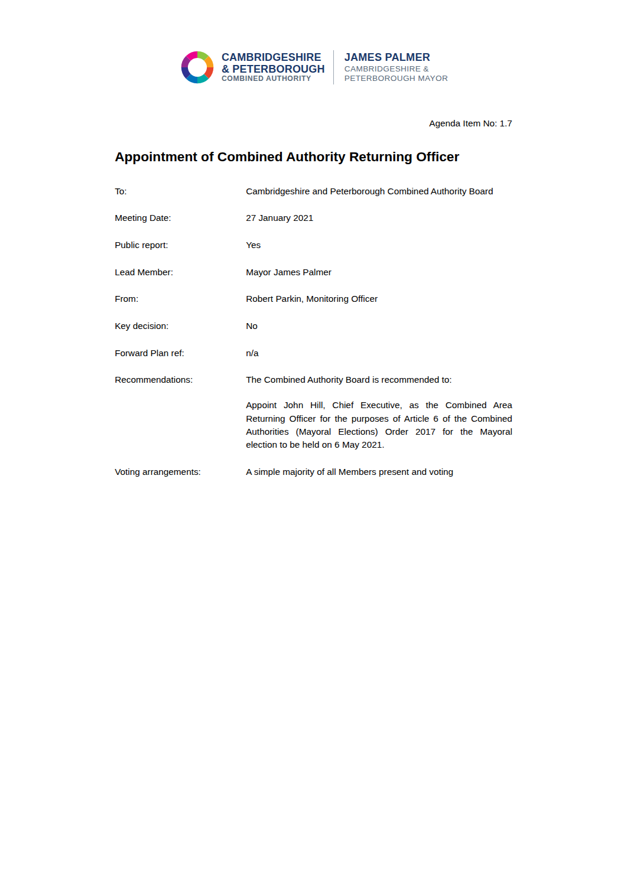CAMBRIDGESHIRE
& PETERBOROUGH
COMBINED AUTHORITY
JAMES PALMER
CAMBRIDGESHIRE &
PETERBOROUGH MAYOR
Agenda Item No: 1.7
Appointment of Combined Authority Returning Officer
| To: | Cambridgeshire and Peterborough Combined Authority Board |
| Meeting Date: | 27 January 2021 |
| Public report: | Yes |
| Lead Member: | Mayor James Palmer |
| From: | Robert Parkin, Monitoring Officer |
| Key decision: | No |
| Forward Plan ref: | n/a |
| Recommendations: | The Combined Authority Board is recommended to: Appoint John Hill, Chief Executive, as the Combined Area Returning Officer for the purposes of Article 6 of the Combined Authorities (Mayoral Elections) Order 2017 for the Mayoral election to be held on 6 May 2021. |
| Voting arrangements: | A simple majority of all Members present and voting |